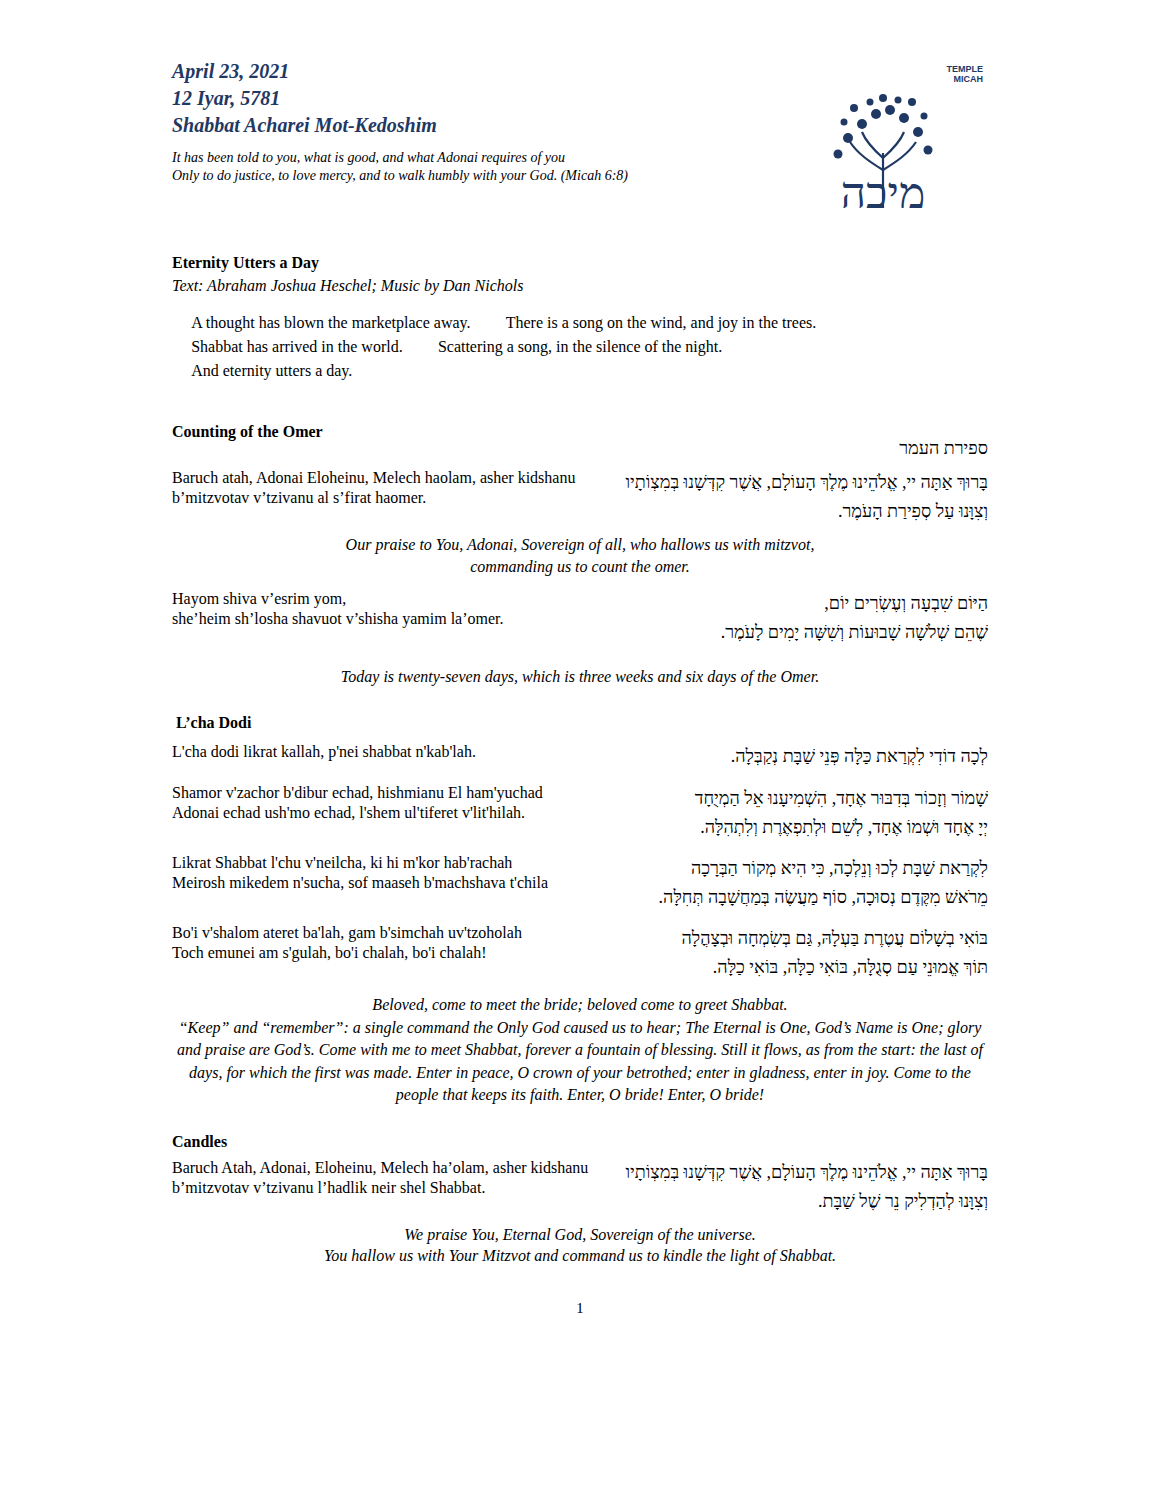TEMPLE MICAH מיכה
April 23, 2021
12 Iyar, 5781
Shabbat Acharei Mot-Kedoshim
It has been told to you, what is good, and what Adonai requires of you
Only to do justice, to love mercy, and to walk humbly with your God. (Micah 6:8)
Eternity Utters a Day
Text: Abraham Joshua Heschel; Music by Dan Nichols
A thought has blown the marketplace away. There is a song on the wind, and joy in the trees.
Shabbat has arrived in the world. Scattering a song, in the silence of the night.
And eternity utters a day.
| Counting of the Omer | ספירת העמר |
| Baruch atah, Adonai Eloheinu, Melech haolam, asher kidshanu b’mitzvotav v’tzivanu al s’firat haomer. | בָּרוּךְ אַתָּה יי, אֱלֹהֵינוּ מֶלֶךְ הָעוֹלָם, אֲשֶׁר קִדְּשָׁנוּ בְּמִצְוֹתָיו וְצִוָּנוּ עַל סְפִירַת הָעֹמֶר. |
Our praise to You, Adonai, Sovereign of all, who hallows us with mitzvot,
commanding us to count the omer.
| Hayom shiva v’esrim yom, she’heim sh’losha shavuot v’shisha yamim la’omer. | הַיּוֹם שִׁבְעָה וְעֶשְׂרִים יוֹם, שֶׁהֵם שְׁלֹשָׁה שָׁבוּעוֹת וְשִׁשָּׁה יָמִים לָעֹמֶר. |
Today is twenty-seven days, which is three weeks and six days of the Omer.
L’cha Dodi
| L'cha dodi likrat kallah, p'nei shabbat n'kab'lah. | לְכָה דוֹדִי לִקְרַאת כַּלָּה פְּנֵי שַׁבָּת נְקַבְּלָה. |
| Shamor v'zachor b'dibur echad, hishmianu El ham'yuchad Adonai echad ush'mo echad, l'shem ul'tiferet v'lit'hilah. | שָׁמוֹר וְזָכוֹר בְּדִבּוּר אֶחָד, הִשְׁמִיעָנוּ אֵל הַמְיֻחָד יְיָ אֶחָד וּשְׁמוֹ אֶחָד, לְשֵׁם וּלְתִפְאֶרֶת וְלִתְהִלָּה. |
| Likrat Shabbat l'chu v'neilcha, ki hi m'kor hab'rachah Meirosh mikedem n'sucha, sof maaseh b'machshava t'chila | לִקְרַאת שַׁבָּת לְכוּ וְנֵלְכָה, כִּי הִיא מְקוֹר הַבְּרָכָה מֵרֹאשׁ מִקֶּדֶם נְסוּכָה, סוֹף מַעֲשֶׂה בְּמַחֲשָׁבָה תְּחִלָּה. |
| Bo'i v'shalom ateret ba'lah, gam b'simchah uv'tzoholah Toch emunei am s'gulah, bo'i chalah, bo'i chalah! | בּוֹאִי בְשָׁלוֹם עֲטֶרֶת בַּעְלָהּ, גַּם בְּשִׂמְחָה וּבְצָהֳלָה תּוֹךְ אֱמוּנֵי עַם סְגֻלָּה, בּוֹאִי כַלָּה, בּוֹאִי כַלָּה. |
Beloved, come to meet the bride; beloved come to greet Shabbat.
“Keep” and “remember”: a single command the Only God caused us to hear; The Eternal is One, God’s Name is One; glory and praise are God’s. Come with me to meet Shabbat, forever a fountain of blessing. Still it flows, as from the start: the last of days, for which the first was made. Enter in peace, O crown of your betrothed; enter in gladness, enter in joy. Come to the people that keeps its faith. Enter, O bride! Enter, O bride!
Candles
| Baruch Atah, Adonai, Eloheinu, Melech ha’olam, asher kidshanu b’mitzvotav v’tzivanu l’hadlik neir shel Shabbat. | בָּרוּךְ אַתָּה יי, אֱלֹהֵינוּ מֶלֶךְ הָעוֹלָם, אֲשֶׁר קִדְּשָׁנוּ בְּמִצְוֹתָיו וְצִוָּנוּ לְהַדְלִיק נֵר שֶׁל שַׁבָּת. |
We praise You, Eternal God, Sovereign of the universe.
You hallow us with Your Mitzvot and command us to kindle the light of Shabbat.
1